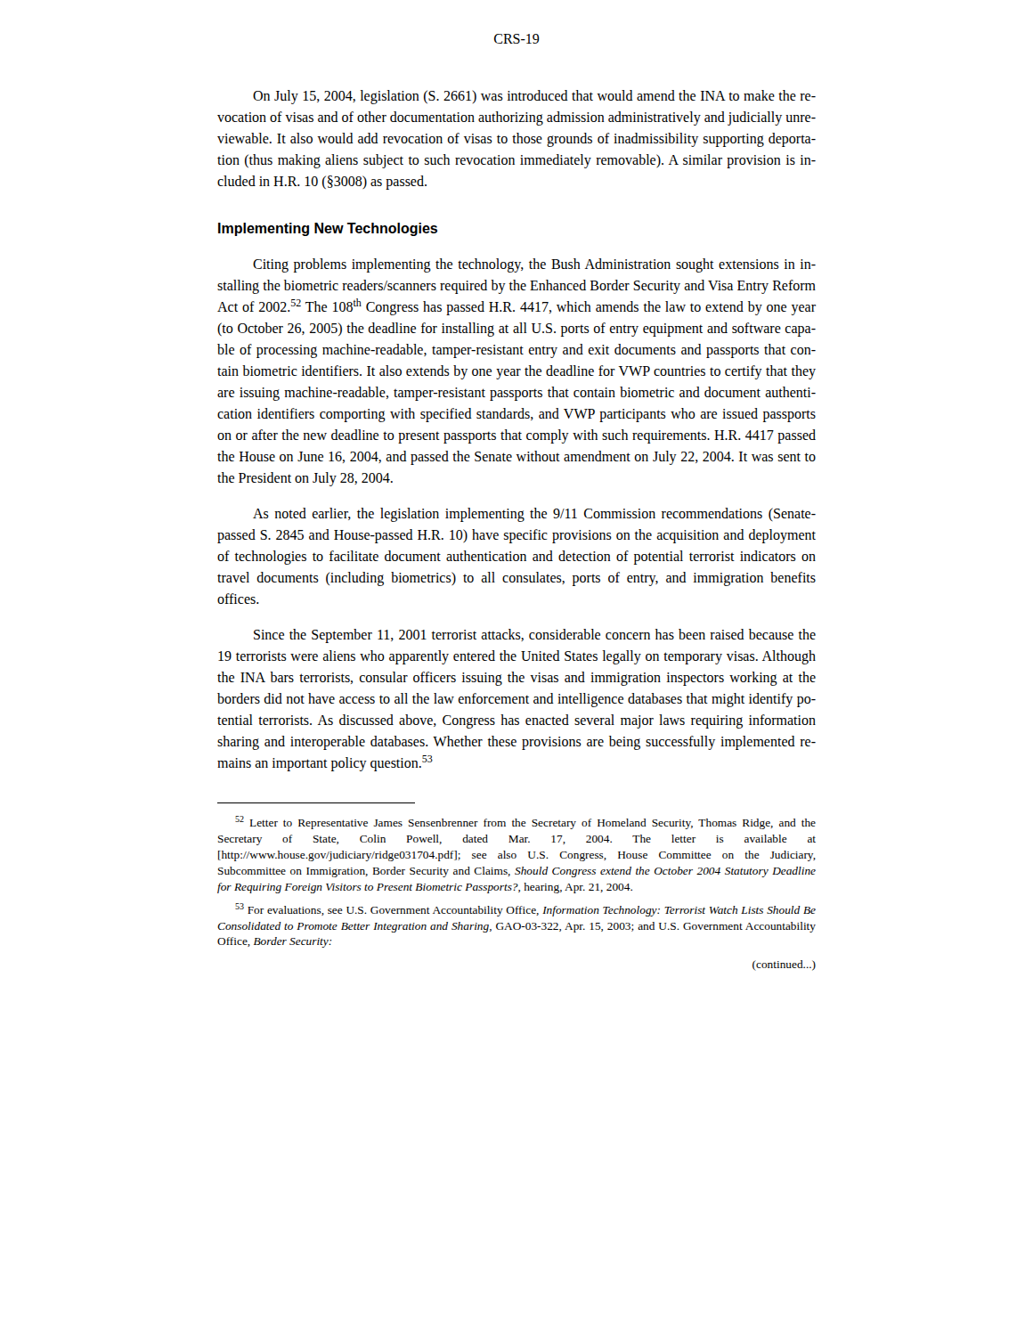CRS-19
On July 15, 2004, legislation (S. 2661) was introduced that would amend the INA to make the revocation of visas and of other documentation authorizing admission administratively and judicially unreviewable. It also would add revocation of visas to those grounds of inadmissibility supporting deportation (thus making aliens subject to such revocation immediately removable). A similar provision is included in H.R. 10 (§3008) as passed.
Implementing New Technologies
Citing problems implementing the technology, the Bush Administration sought extensions in installing the biometric readers/scanners required by the Enhanced Border Security and Visa Entry Reform Act of 2002.52 The 108th Congress has passed H.R. 4417, which amends the law to extend by one year (to October 26, 2005) the deadline for installing at all U.S. ports of entry equipment and software capable of processing machine-readable, tamper-resistant entry and exit documents and passports that contain biometric identifiers. It also extends by one year the deadline for VWP countries to certify that they are issuing machine-readable, tamper-resistant passports that contain biometric and document authentication identifiers comporting with specified standards, and VWP participants who are issued passports on or after the new deadline to present passports that comply with such requirements. H.R. 4417 passed the House on June 16, 2004, and passed the Senate without amendment on July 22, 2004. It was sent to the President on July 28, 2004.
As noted earlier, the legislation implementing the 9/11 Commission recommendations (Senate-passed S. 2845 and House-passed H.R. 10) have specific provisions on the acquisition and deployment of technologies to facilitate document authentication and detection of potential terrorist indicators on travel documents (including biometrics) to all consulates, ports of entry, and immigration benefits offices.
Since the September 11, 2001 terrorist attacks, considerable concern has been raised because the 19 terrorists were aliens who apparently entered the United States legally on temporary visas. Although the INA bars terrorists, consular officers issuing the visas and immigration inspectors working at the borders did not have access to all the law enforcement and intelligence databases that might identify potential terrorists. As discussed above, Congress has enacted several major laws requiring information sharing and interoperable databases. Whether these provisions are being successfully implemented remains an important policy question.53
52 Letter to Representative James Sensenbrenner from the Secretary of Homeland Security, Thomas Ridge, and the Secretary of State, Colin Powell, dated Mar. 17, 2004. The letter is available at [http://www.house.gov/judiciary/ridge031704.pdf]; see also U.S. Congress, House Committee on the Judiciary, Subcommittee on Immigration, Border Security and Claims, Should Congress extend the October 2004 Statutory Deadline for Requiring Foreign Visitors to Present Biometric Passports?, hearing, Apr. 21, 2004.
53 For evaluations, see U.S. Government Accountability Office, Information Technology: Terrorist Watch Lists Should Be Consolidated to Promote Better Integration and Sharing, GAO-03-322, Apr. 15, 2003; and U.S. Government Accountability Office, Border Security:
(continued...)